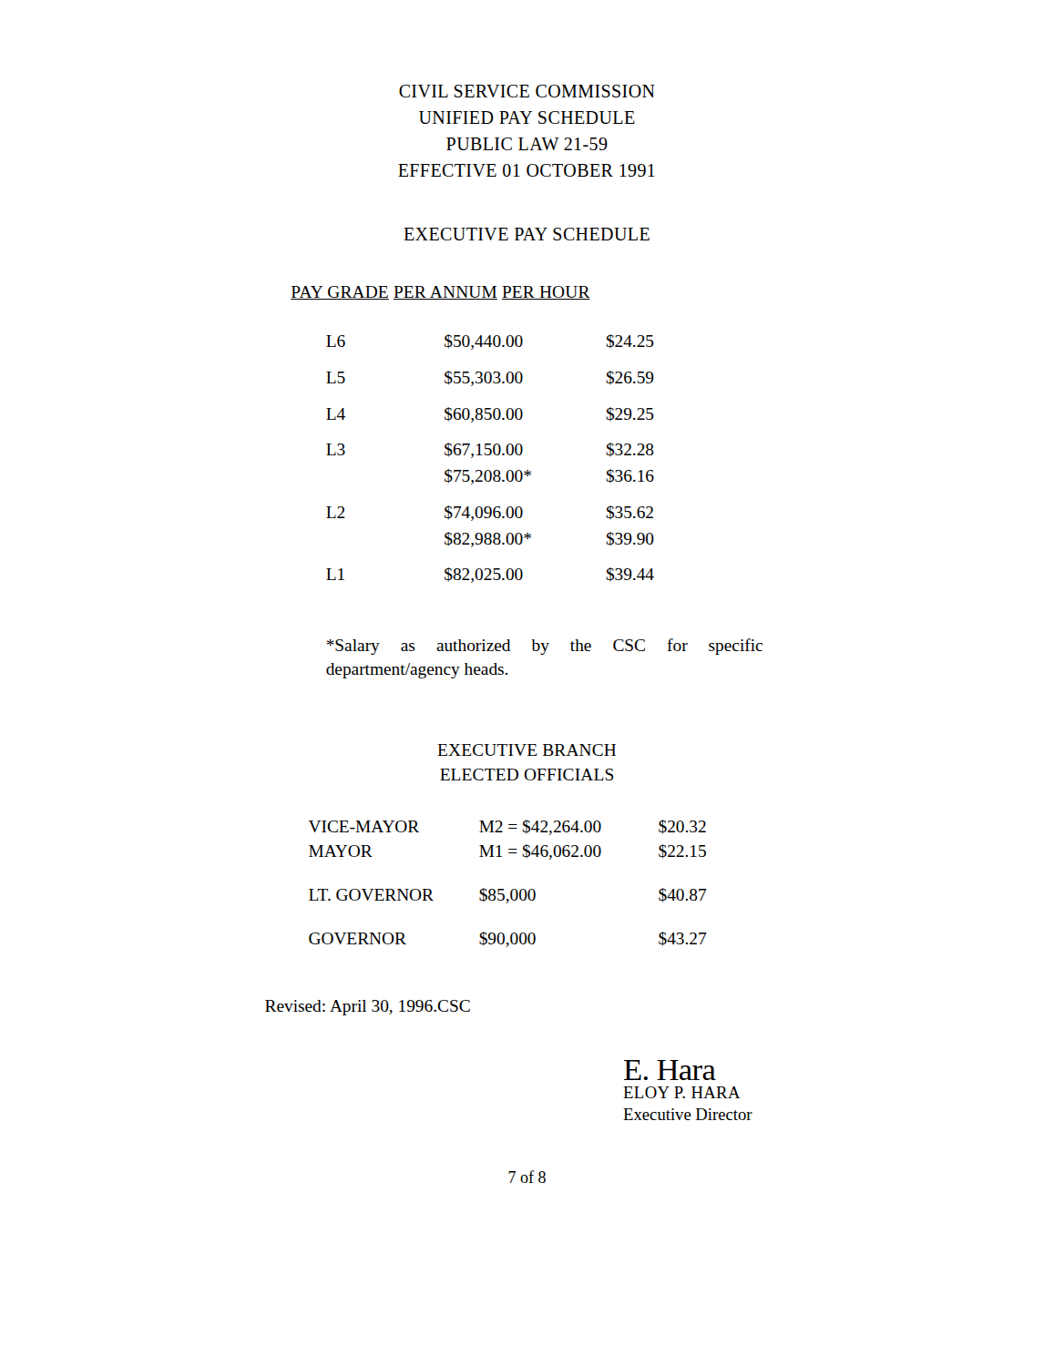CIVIL SERVICE COMMISSION
UNIFIED PAY SCHEDULE
PUBLIC LAW 21-59
EFFECTIVE 01 OCTOBER 1991
EXECUTIVE PAY SCHEDULE
PAY GRADE PER ANNUM PER HOUR
| L6 | $50,440.00 | $24.25 |
| L5 | $55,303.00 | $26.59 |
| L4 | $60,850.00 | $29.25 |
| L3 | $67,150.00 | $32.28 |
| | $75,208.00* | $36.16 |
| L2 | $74,096.00 | $35.62 |
| | $82,988.00* | $39.90 |
| L1 | $82,025.00 | $39.44 |
*Salary as authorized by the CSC for specific department/agency heads.
EXECUTIVE BRANCH
ELECTED OFFICIALS
| VICE-MAYOR | M2 = $42,264.00 | $20.32 |
| MAYOR | M1 = $46,062.00 | $22.15 |
| LT. GOVERNOR | $85,000 | $40.87 |
| GOVERNOR | $90,000 | $43.27 |
Revised: April 30, 1996.CSC
E. Hara
ELOY P. HARA
Executive Director
7 of 8